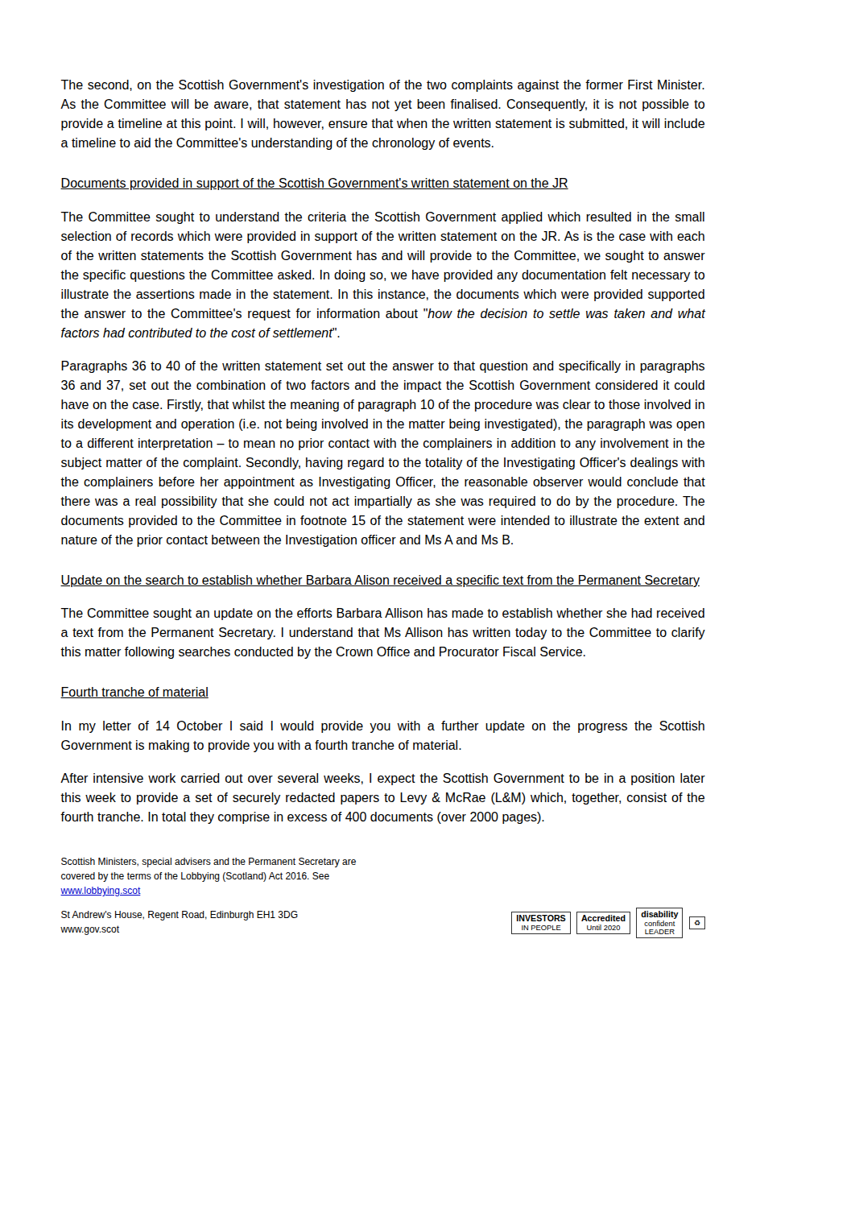The second, on the Scottish Government's investigation of the two complaints against the former First Minister. As the Committee will be aware, that statement has not yet been finalised. Consequently, it is not possible to provide a timeline at this point. I will, however, ensure that when the written statement is submitted, it will include a timeline to aid the Committee's understanding of the chronology of events.
Documents provided in support of the Scottish Government's written statement on the JR
The Committee sought to understand the criteria the Scottish Government applied which resulted in the small selection of records which were provided in support of the written statement on the JR. As is the case with each of the written statements the Scottish Government has and will provide to the Committee, we sought to answer the specific questions the Committee asked. In doing so, we have provided any documentation felt necessary to illustrate the assertions made in the statement. In this instance, the documents which were provided supported the answer to the Committee's request for information about "how the decision to settle was taken and what factors had contributed to the cost of settlement".
Paragraphs 36 to 40 of the written statement set out the answer to that question and specifically in paragraphs 36 and 37, set out the combination of two factors and the impact the Scottish Government considered it could have on the case. Firstly, that whilst the meaning of paragraph 10 of the procedure was clear to those involved in its development and operation (i.e. not being involved in the matter being investigated), the paragraph was open to a different interpretation – to mean no prior contact with the complainers in addition to any involvement in the subject matter of the complaint. Secondly, having regard to the totality of the Investigating Officer's dealings with the complainers before her appointment as Investigating Officer, the reasonable observer would conclude that there was a real possibility that she could not act impartially as she was required to do by the procedure. The documents provided to the Committee in footnote 15 of the statement were intended to illustrate the extent and nature of the prior contact between the Investigation officer and Ms A and Ms B.
Update on the search to establish whether Barbara Alison received a specific text from the Permanent Secretary
The Committee sought an update on the efforts Barbara Allison has made to establish whether she had received a text from the Permanent Secretary. I understand that Ms Allison has written today to the Committee to clarify this matter following searches conducted by the Crown Office and Procurator Fiscal Service.
Fourth tranche of material
In my letter of 14 October I said I would provide you with a further update on the progress the Scottish Government is making to provide you with a fourth tranche of material.
After intensive work carried out over several weeks, I expect the Scottish Government to be in a position later this week to provide a set of securely redacted papers to Levy & McRae (L&M) which, together, consist of the fourth tranche. In total they comprise in excess of 400 documents (over 2000 pages).
Scottish Ministers, special advisers and the Permanent Secretary are
covered by the terms of the Lobbying (Scotland) Act 2016. See
www.lobbying.scot
St Andrew's House, Regent Road, Edinburgh EH1 3DG
www.gov.scot
INVESTORSIN PEOPLE
Accredited Until 2020
disabilityconfident
LEADER
♻